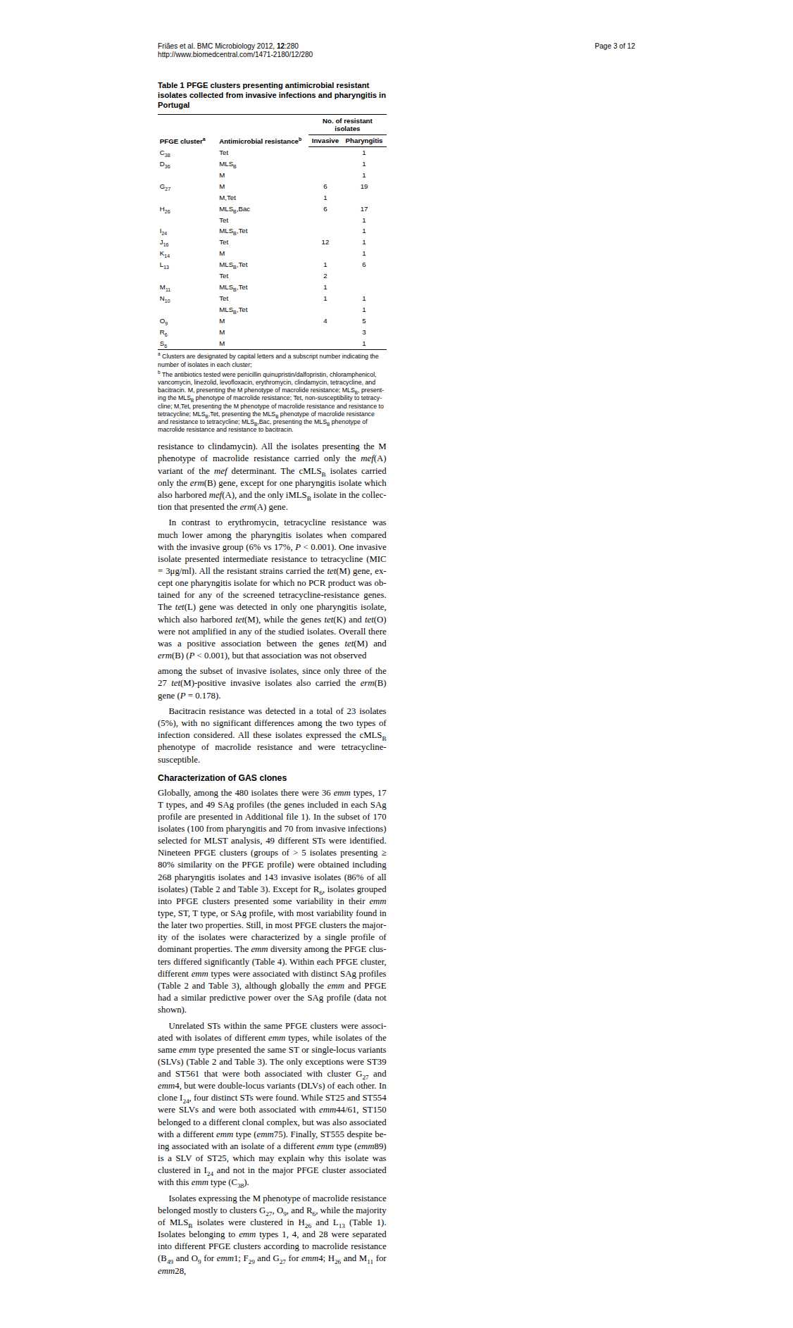Friães et al. BMC Microbiology 2012, 12:280
http://www.biomedcentral.com/1471-2180/12/280
Page 3 of 12
Table 1 PFGE clusters presenting antimicrobial resistant isolates collected from invasive infections and pharyngitis in Portugal
| PFGE cluster a | Antimicrobial resistance b | No. of resistant isolates |
| --- | --- | --- |
| Invasive | Pharyngitis |
| C 38 | Tet | | 1 |
| D 36 | MLS B | | 1 |
| | M | | 1 |
| G 27 | M | 6 | 19 |
| | M,Tet | 1 | |
| H 26 | MLS B ,Bac | 6 | 17 |
| | Tet | | 1 |
| I 24 | MLS B ,Tet | | 1 |
| J 16 | Tet | 12 | 1 |
| K 14 | M | | 1 |
| L 13 | MLS B ,Tet | 1 | 6 |
| | Tet | 2 | |
| M 11 | MLS B ,Tet | 1 | |
| N 10 | Tet | 1 | 1 |
| | MLS B ,Tet | | 1 |
| O 9 | M | 4 | 5 |
| R 6 | M | | 3 |
| S 6 | M | | 1 |
a Clusters are designated by capital letters and a subscript number indicating the number of isolates in each cluster;
b The antibiotics tested were penicillin quinupristin/dalfopristin, chloramphenicol, vancomycin, linezolid, levofloxacin, erythromycin, clindamycin, tetracycline, and bacitracin. M, presenting the M phenotype of macrolide resistance; MLSB, presenting the MLSB phenotype of macrolide resistance; Tet, non-susceptibility to tetracycline; M,Tet, presenting the M phenotype of macrolide resistance and resistance to tetracycline; MLSB,Tet, presenting the MLSB phenotype of macrolide resistance and resistance to tetracycline; MLSB,Bac, presenting the MLSB phenotype of macrolide resistance and resistance to bacitracin.
resistance to clindamycin). All the isolates presenting the M phenotype of macrolide resistance carried only the mef(A) variant of the mef determinant. The cMLSB isolates carried only the erm(B) gene, except for one pharyngitis isolate which also harbored mef(A), and the only iMLSB isolate in the collection that presented the erm(A) gene.
In contrast to erythromycin, tetracycline resistance was much lower among the pharyngitis isolates when compared with the invasive group (6% vs 17%, P < 0.001). One invasive isolate presented intermediate resistance to tetracycline (MIC = 3μg/ml). All the resistant strains carried the tet(M) gene, except one pharyngitis isolate for which no PCR product was obtained for any of the screened tetracycline-resistance genes. The tet(L) gene was detected in only one pharyngitis isolate, which also harbored tet(M), while the genes tet(K) and tet(O) were not amplified in any of the studied isolates. Overall there was a positive association between the genes tet(M) and erm(B) (P < 0.001), but that association was not observed
among the subset of invasive isolates, since only three of the 27 tet(M)-positive invasive isolates also carried the erm(B) gene (P = 0.178).
Bacitracin resistance was detected in a total of 23 isolates (5%), with no significant differences among the two types of infection considered. All these isolates expressed the cMLSB phenotype of macrolide resistance and were tetracycline-susceptible.
Characterization of GAS clones
Globally, among the 480 isolates there were 36 emm types, 17 T types, and 49 SAg profiles (the genes included in each SAg profile are presented in Additional file 1). In the subset of 170 isolates (100 from pharyngitis and 70 from invasive infections) selected for MLST analysis, 49 different STs were identified. Nineteen PFGE clusters (groups of > 5 isolates presenting ≥ 80% similarity on the PFGE profile) were obtained including 268 pharyngitis isolates and 143 invasive isolates (86% of all isolates) (Table 2 and Table 3). Except for R6, isolates grouped into PFGE clusters presented some variability in their emm type, ST, T type, or SAg profile, with most variability found in the later two properties. Still, in most PFGE clusters the majority of the isolates were characterized by a single profile of dominant properties. The emm diversity among the PFGE clusters differed significantly (Table 4). Within each PFGE cluster, different emm types were associated with distinct SAg profiles (Table 2 and Table 3), although globally the emm and PFGE had a similar predictive power over the SAg profile (data not shown).
Unrelated STs within the same PFGE clusters were associated with isolates of different emm types, while isolates of the same emm type presented the same ST or single-locus variants (SLVs) (Table 2 and Table 3). The only exceptions were ST39 and ST561 that were both associated with cluster G27 and emm4, but were double-locus variants (DLVs) of each other. In clone I24, four distinct STs were found. While ST25 and ST554 were SLVs and were both associated with emm44/61, ST150 belonged to a different clonal complex, but was also associated with a different emm type (emm75). Finally, ST555 despite being associated with an isolate of a different emm type (emm89) is a SLV of ST25, which may explain why this isolate was clustered in I24 and not in the major PFGE cluster associated with this emm type (C38).
Isolates expressing the M phenotype of macrolide resistance belonged mostly to clusters G27, O9, and R6, while the majority of MLSB isolates were clustered in H26 and L13 (Table 1). Isolates belonging to emm types 1, 4, and 28 were separated into different PFGE clusters according to macrolide resistance (B49 and O9 for emm1; F29 and G27 for emm4; H26 and M11 for emm28,